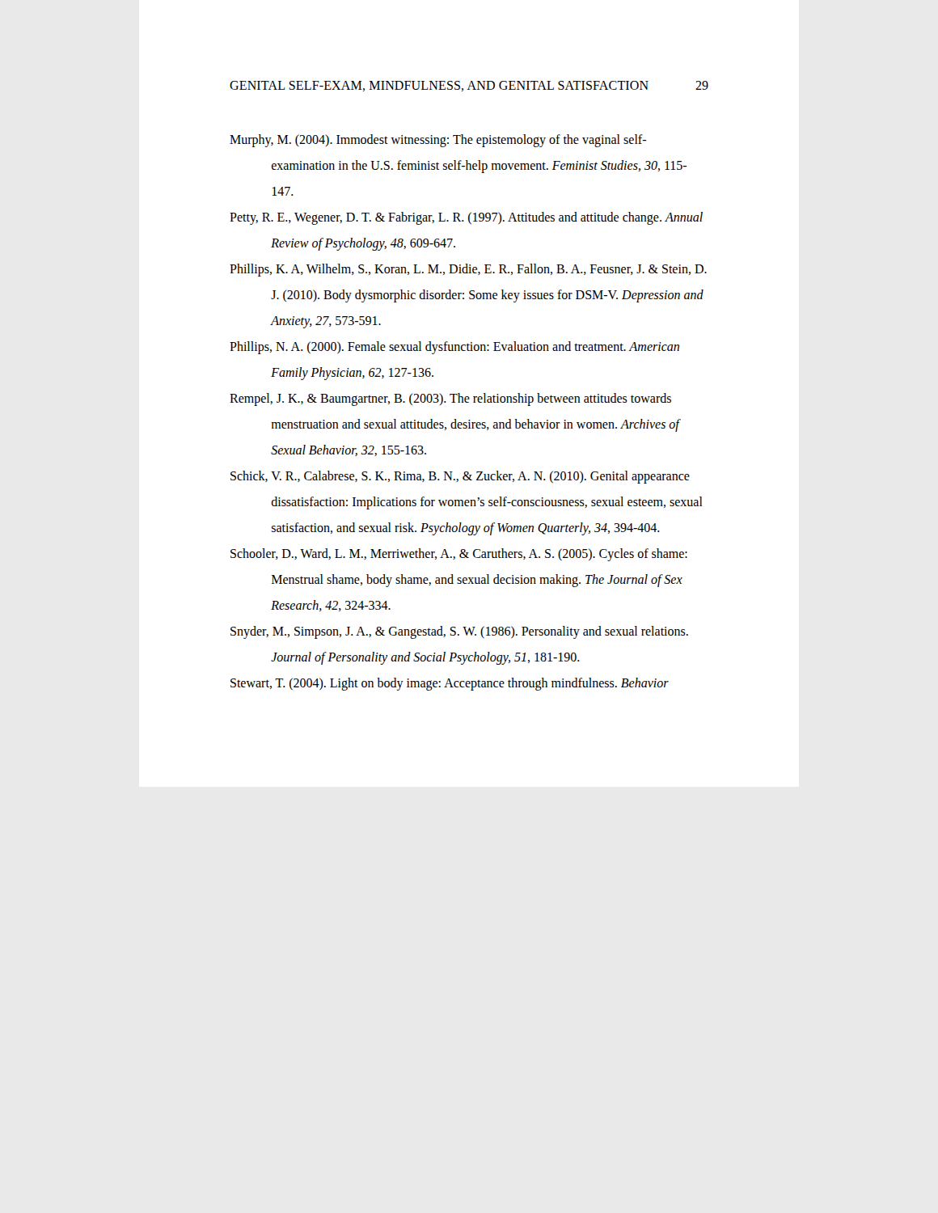Genital Self-Exam, Mindfulness, and Genital Satisfaction 29
Murphy, M. (2004). Immodest witnessing: The epistemology of the vaginal self-examination in the U.S. feminist self-help movement. Feminist Studies, 30, 115-147.
Petty, R. E., Wegener, D. T. & Fabrigar, L. R. (1997). Attitudes and attitude change. Annual Review of Psychology, 48, 609-647.
Phillips, K. A, Wilhelm, S., Koran, L. M., Didie, E. R., Fallon, B. A., Feusner, J. & Stein, D. J. (2010). Body dysmorphic disorder: Some key issues for DSM-V. Depression and Anxiety, 27, 573-591.
Phillips, N. A. (2000). Female sexual dysfunction: Evaluation and treatment. American Family Physician, 62, 127-136.
Rempel, J. K., & Baumgartner, B. (2003). The relationship between attitudes towards menstruation and sexual attitudes, desires, and behavior in women. Archives of Sexual Behavior, 32, 155-163.
Schick, V. R., Calabrese, S. K., Rima, B. N., & Zucker, A. N. (2010). Genital appearance dissatisfaction: Implications for women’s self-consciousness, sexual esteem, sexual satisfaction, and sexual risk. Psychology of Women Quarterly, 34, 394-404.
Schooler, D., Ward, L. M., Merriwether, A., & Caruthers, A. S. (2005). Cycles of shame: Menstrual shame, body shame, and sexual decision making. The Journal of Sex Research, 42, 324-334.
Snyder, M., Simpson, J. A., & Gangestad, S. W. (1986). Personality and sexual relations. Journal of Personality and Social Psychology, 51, 181-190.
Stewart, T. (2004). Light on body image: Acceptance through mindfulness. Behavior